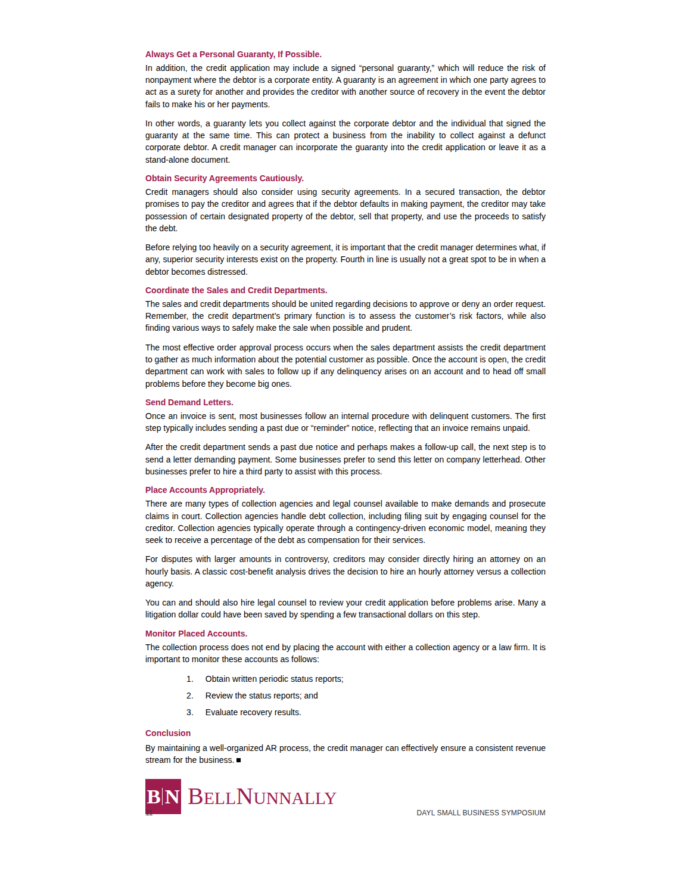Always Get a Personal Guaranty, If Possible.
In addition, the credit application may include a signed “personal guaranty,” which will reduce the risk of nonpayment where the debtor is a corporate entity. A guaranty is an agreement in which one party agrees to act as a surety for another and provides the creditor with another source of recovery in the event the debtor fails to make his or her payments.
In other words, a guaranty lets you collect against the corporate debtor and the individual that signed the guaranty at the same time. This can protect a business from the inability to collect against a defunct corporate debtor. A credit manager can incorporate the guaranty into the credit application or leave it as a stand-alone document.
Obtain Security Agreements Cautiously.
Credit managers should also consider using security agreements. In a secured transaction, the debtor promises to pay the creditor and agrees that if the debtor defaults in making payment, the creditor may take possession of certain designated property of the debtor, sell that property, and use the proceeds to satisfy the debt.
Before relying too heavily on a security agreement, it is important that the credit manager determines what, if any, superior security interests exist on the property. Fourth in line is usually not a great spot to be in when a debtor becomes distressed.
Coordinate the Sales and Credit Departments.
The sales and credit departments should be united regarding decisions to approve or deny an order request. Remember, the credit department’s primary function is to assess the customer’s risk factors, while also finding various ways to safely make the sale when possible and prudent.
The most effective order approval process occurs when the sales department assists the credit department to gather as much information about the potential customer as possible. Once the account is open, the credit department can work with sales to follow up if any delinquency arises on an account and to head off small problems before they become big ones.
Send Demand Letters.
Once an invoice is sent, most businesses follow an internal procedure with delinquent customers. The first step typically includes sending a past due or “reminder” notice, reflecting that an invoice remains unpaid.
After the credit department sends a past due notice and perhaps makes a follow-up call, the next step is to send a letter demanding payment. Some businesses prefer to send this letter on company letterhead. Other businesses prefer to hire a third party to assist with this process.
Place Accounts Appropriately.
There are many types of collection agencies and legal counsel available to make demands and prosecute claims in court. Collection agencies handle debt collection, including filing suit by engaging counsel for the creditor. Collection agencies typically operate through a contingency-driven economic model, meaning they seek to receive a percentage of the debt as compensation for their services.
For disputes with larger amounts in controversy, creditors may consider directly hiring an attorney on an hourly basis. A classic cost-benefit analysis drives the decision to hire an hourly attorney versus a collection agency.
You can and should also hire legal counsel to review your credit application before problems arise. Many a litigation dollar could have been saved by spending a few transactional dollars on this step.
Monitor Placed Accounts.
The collection process does not end by placing the account with either a collection agency or a law firm. It is important to monitor these accounts as follows:
1. Obtain written periodic status reports;
2. Review the status reports; and
3. Evaluate recovery results.
Conclusion
By maintaining a well-organized AR process, the credit manager can effectively ensure a consistent revenue stream for the business.
B N
BELLNUNNALLY
11
DAYL SMALL BUSINESS SYMPOSIUM